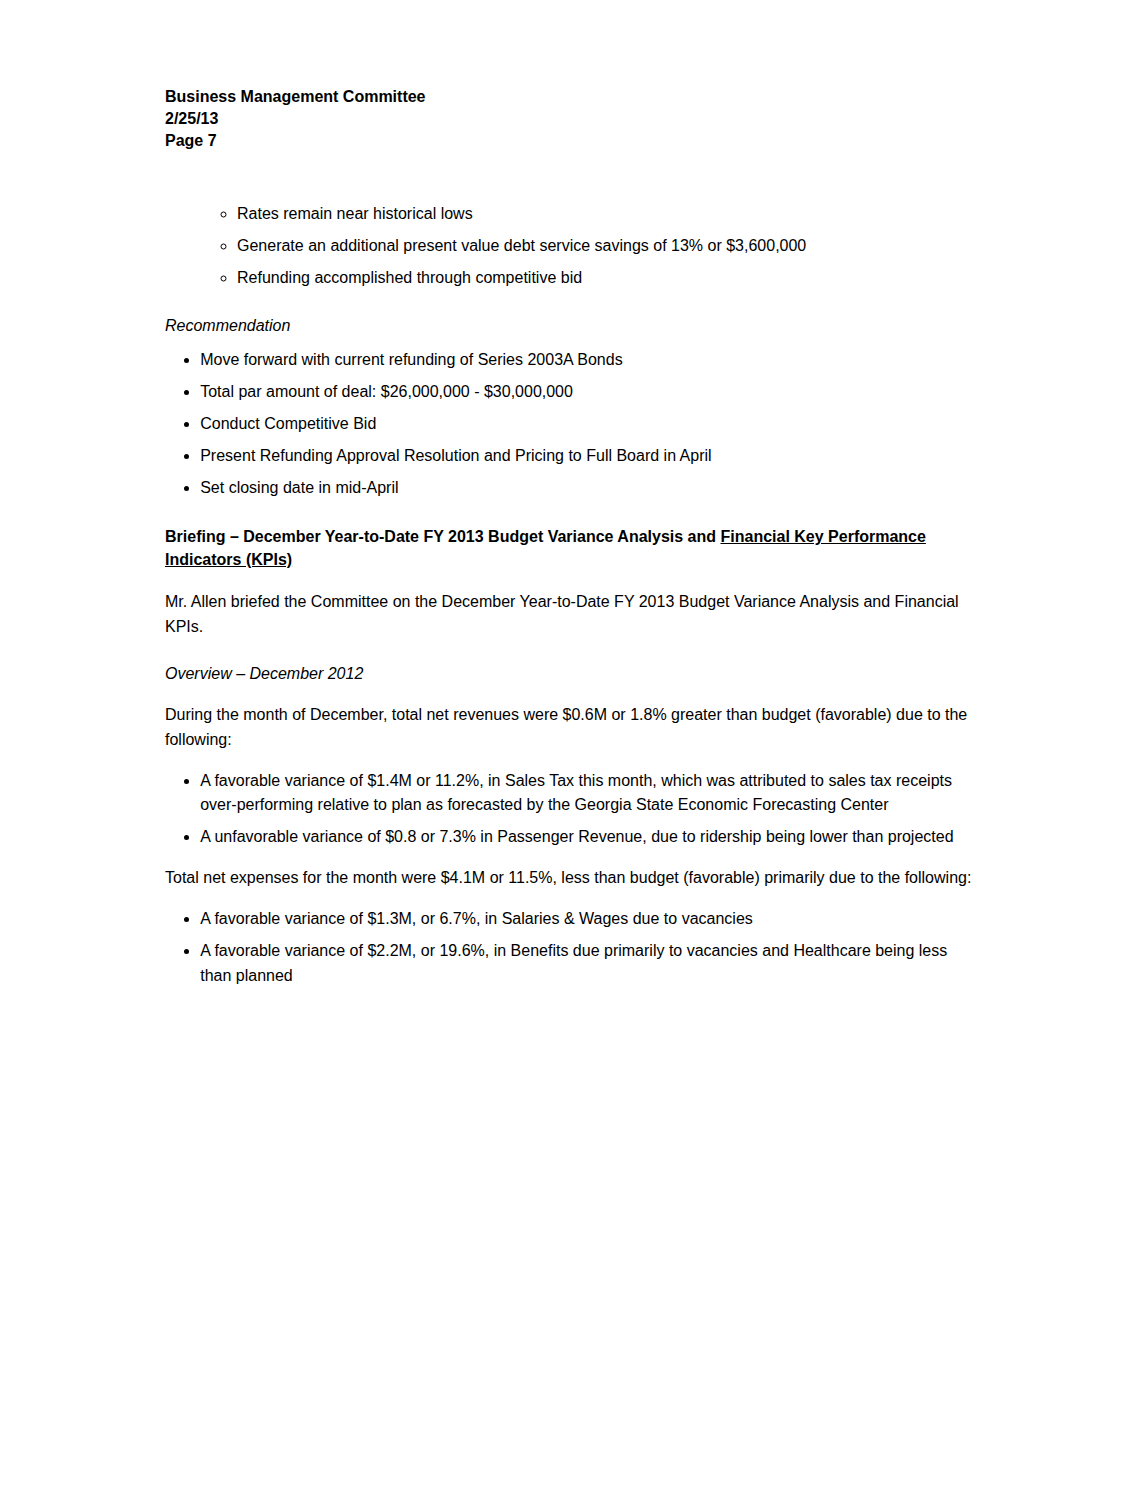Business Management Committee
2/25/13
Page 7
Rates remain near historical lows
Generate an additional present value debt service savings of 13% or $3,600,000
Refunding accomplished through competitive bid
Recommendation
Move forward with current refunding of Series 2003A Bonds
Total par amount of deal: $26,000,000 - $30,000,000
Conduct Competitive Bid
Present Refunding Approval Resolution and Pricing to Full Board in April
Set closing date in mid-April
Briefing – December Year-to-Date FY 2013 Budget Variance Analysis and Financial Key Performance Indicators (KPIs)
Mr. Allen briefed the Committee on the December Year-to-Date FY 2013 Budget Variance Analysis and Financial KPIs.
Overview – December 2012
During the month of December, total net revenues were $0.6M or 1.8% greater than budget (favorable) due to the following:
A favorable variance of $1.4M or 11.2%, in Sales Tax this month, which was attributed to sales tax receipts over-performing relative to plan as forecasted by the Georgia State Economic Forecasting Center
A unfavorable variance of $0.8 or 7.3% in Passenger Revenue, due to ridership being lower than projected
Total net expenses for the month were $4.1M or 11.5%, less than budget (favorable) primarily due to the following:
A favorable variance of $1.3M, or 6.7%, in Salaries & Wages due to vacancies
A favorable variance of $2.2M, or 19.6%, in Benefits due primarily to vacancies and Healthcare being less than planned